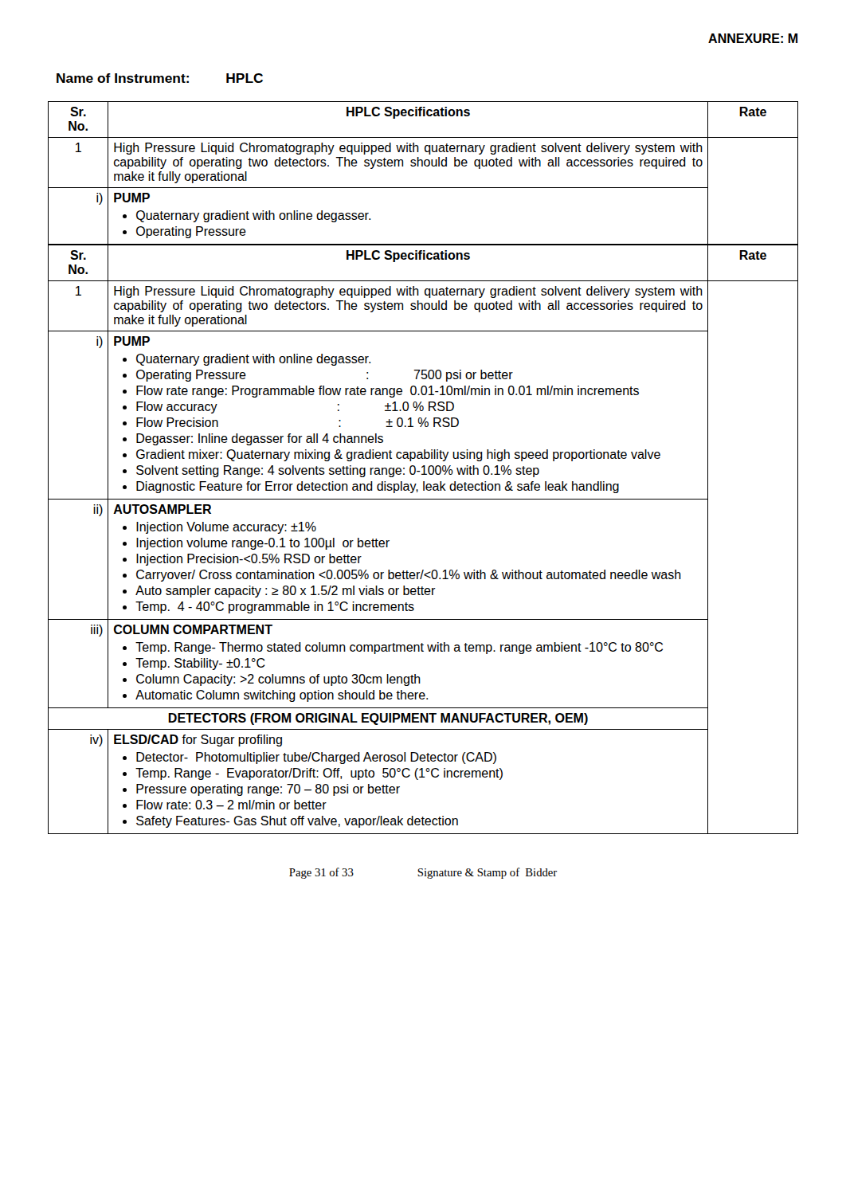ANNEXURE: M
Name of Instrument: HPLC
| Sr. No. | HPLC Specifications | Rate |
| --- | --- | --- |
| 1 | High Pressure Liquid Chromatography equipped with quaternary gradient solvent delivery system with capability of operating two detectors. The system should be quoted with all accessories required to make it fully operational | |
| i) | PUMP Quaternary gradient with online degasser. Operating Pressure |
| Sr. No. | HPLC Specifications | Rate |
| --- | --- | --- |
| 1 | High Pressure Liquid Chromatography equipped with quaternary gradient solvent delivery system with capability of operating two detectors. The system should be quoted with all accessories required to make it fully operational | |
| i) | PUMP Quaternary gradient with online degasser. Operating Pressure : 7500 psi or better Flow rate range: Programmable flow rate range 0.01-10ml/min in 0.01 ml/min increments Flow accuracy : ±1.0 % RSD Flow Precision : ± 0.1 % RSD Degasser: Inline degasser for all 4 channels Gradient mixer: Quaternary mixing & gradient capability using high speed proportionate valve Solvent setting Range: 4 solvents setting range: 0-100% with 0.1% step Diagnostic Feature for Error detection and display, leak detection & safe leak handling |
| ii) | AUTOSAMPLER Injection Volume accuracy: ±1% Injection volume range-0.1 to 100µl or better Injection Precision-<0.5% RSD or better Carryover/ Cross contamination <0.005% or better/<0.1% with & without automated needle wash Auto sampler capacity : ≥ 80 x 1.5/2 ml vials or better Temp. 4 - 40°C programmable in 1°C increments |
| iii) | COLUMN COMPARTMENT Temp. Range- Thermo stated column compartment with a temp. range ambient -10°C to 80°C Temp. Stability- ±0.1°C Column Capacity: >2 columns of upto 30cm length Automatic Column switching option should be there. |
| DETECTORS (FROM ORIGINAL EQUIPMENT MANUFACTURER, OEM) |
| iv) | ELSD/CAD for Sugar profiling Detector- Photomultiplier tube/Charged Aerosol Detector (CAD) Temp. Range - Evaporator/Drift: Off, upto 50°C (1°C increment) Pressure operating range: 70 – 80 psi or better Flow rate: 0.3 – 2 ml/min or better Safety Features- Gas Shut off valve, vapor/leak detection |
Page 31 of 33 Signature & Stamp of Bidder